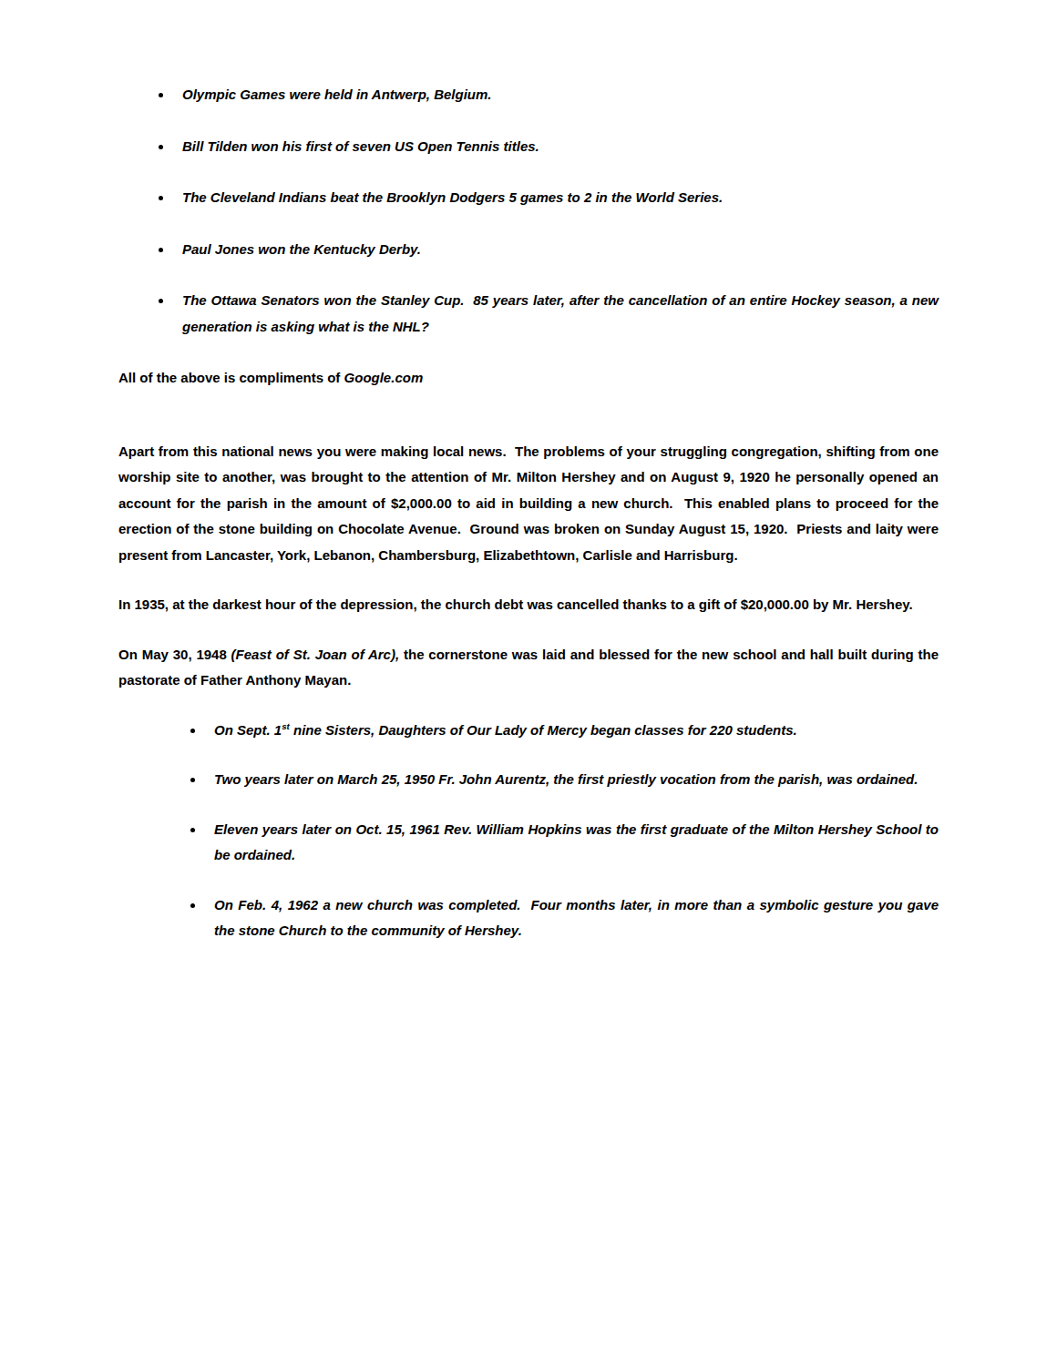Olympic Games were held in Antwerp, Belgium.
Bill Tilden won his first of seven US Open Tennis titles.
The Cleveland Indians beat the Brooklyn Dodgers 5 games to 2 in the World Series.
Paul Jones won the Kentucky Derby.
The Ottawa Senators won the Stanley Cup. 85 years later, after the cancellation of an entire Hockey season, a new generation is asking what is the NHL?
All of the above is compliments of Google.com
Apart from this national news you were making local news. The problems of your struggling congregation, shifting from one worship site to another, was brought to the attention of Mr. Milton Hershey and on August 9, 1920 he personally opened an account for the parish in the amount of $2,000.00 to aid in building a new church. This enabled plans to proceed for the erection of the stone building on Chocolate Avenue. Ground was broken on Sunday August 15, 1920. Priests and laity were present from Lancaster, York, Lebanon, Chambersburg, Elizabethtown, Carlisle and Harrisburg.
In 1935, at the darkest hour of the depression, the church debt was cancelled thanks to a gift of $20,000.00 by Mr. Hershey.
On May 30, 1948 (Feast of St. Joan of Arc), the cornerstone was laid and blessed for the new school and hall built during the pastorate of Father Anthony Mayan.
On Sept. 1st nine Sisters, Daughters of Our Lady of Mercy began classes for 220 students.
Two years later on March 25, 1950 Fr. John Aurentz, the first priestly vocation from the parish, was ordained.
Eleven years later on Oct. 15, 1961 Rev. William Hopkins was the first graduate of the Milton Hershey School to be ordained.
On Feb. 4, 1962 a new church was completed. Four months later, in more than a symbolic gesture you gave the stone Church to the community of Hershey.